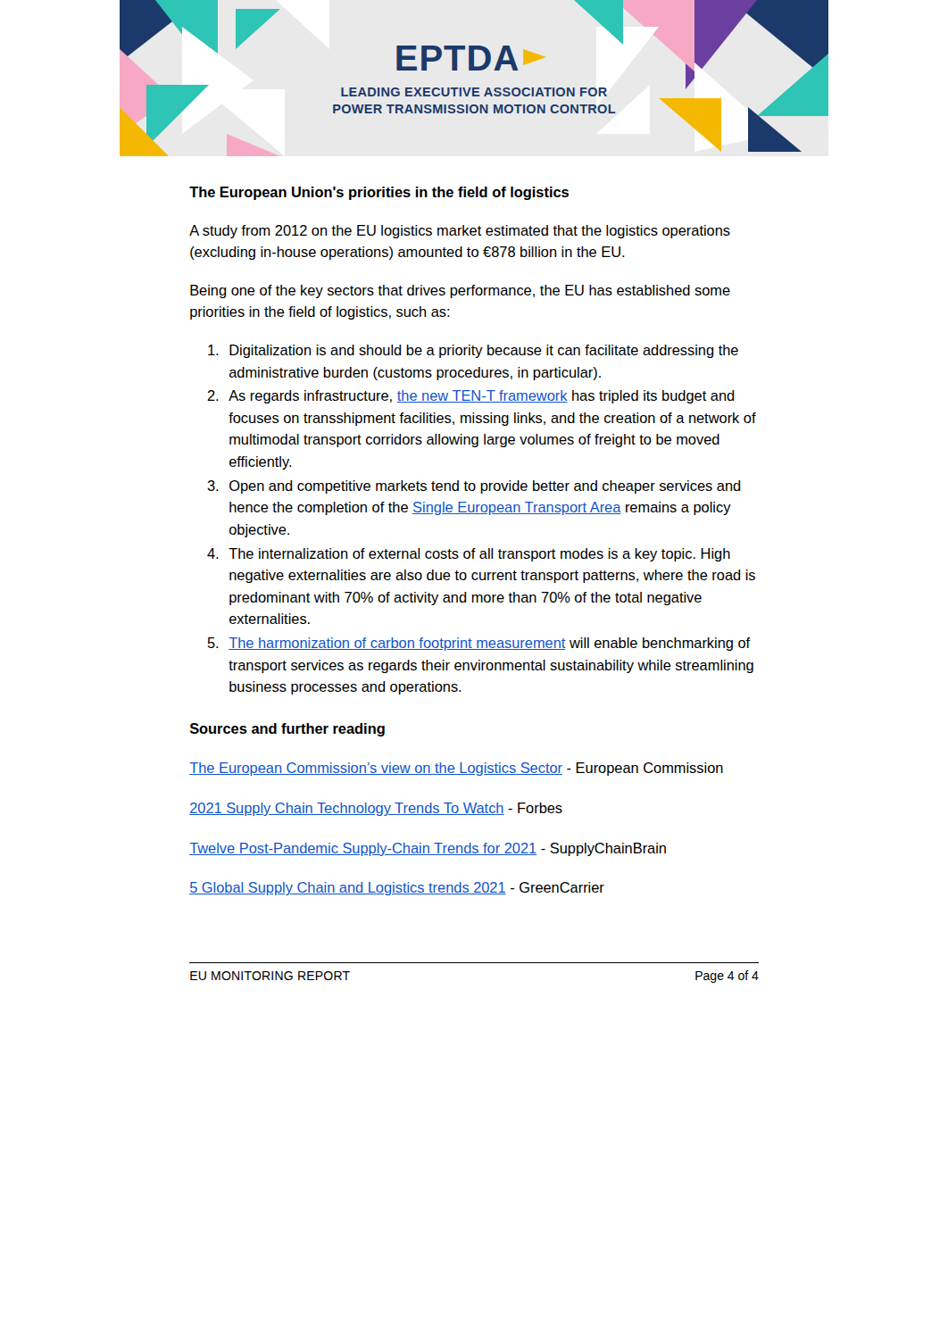EPTDA
LEADING EXECUTIVE ASSOCIATION FOR
POWER TRANSMISSION MOTION CONTROL
The European Union's priorities in the field of logistics
A study from 2012 on the EU logistics market estimated that the logistics operations (excluding in-house operations) amounted to €878 billion in the EU.
Being one of the key sectors that drives performance, the EU has established some priorities in the field of logistics, such as:
Digitalization is and should be a priority because it can facilitate addressing the administrative burden (customs procedures, in particular).
As regards infrastructure, the new TEN-T framework has tripled its budget and focuses on transshipment facilities, missing links, and the creation of a network of multimodal transport corridors allowing large volumes of freight to be moved efficiently.
Open and competitive markets tend to provide better and cheaper services and hence the completion of the Single European Transport Area remains a policy objective.
The internalization of external costs of all transport modes is a key topic. High negative externalities are also due to current transport patterns, where the road is predominant with 70% of activity and more than 70% of the total negative externalities.
The harmonization of carbon footprint measurement will enable benchmarking of transport services as regards their environmental sustainability while streamlining business processes and operations.
Sources and further reading
The European Commission’s view on the Logistics Sector - European Commission
2021 Supply Chain Technology Trends To Watch - Forbes
Twelve Post-Pandemic Supply-Chain Trends for 2021 - SupplyChainBrain
5 Global Supply Chain and Logistics trends 2021 - GreenCarrier
EU MONITORING REPORT
Page 4 of 4